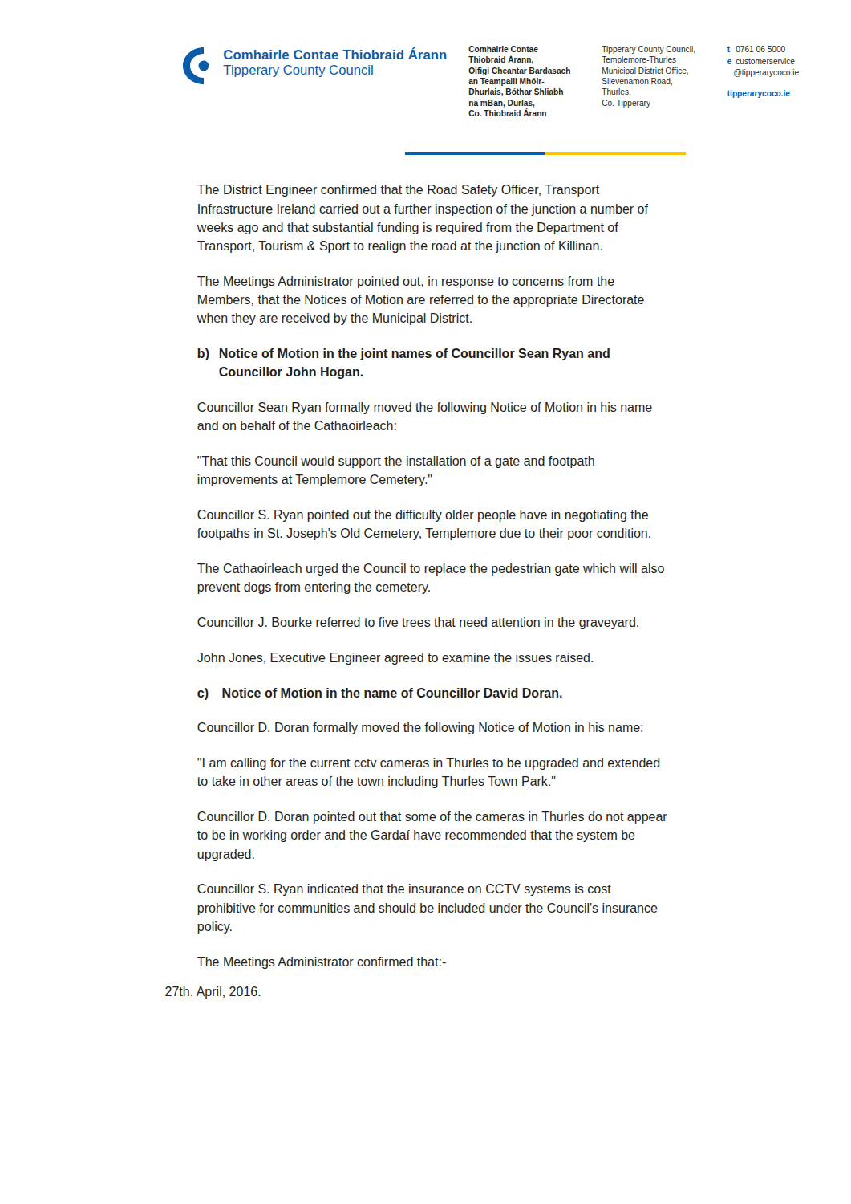Comhairle Contae Thiobraid Árann
Tipperary County Council
Comhairle Contae
Thiobraid Árann,
Oifigi Cheantar Bardasach
an Teampaill Mhóir-
Dhurlais, Bóthar Shliabh
na mBan, Durlas,
Co. Thiobraid Árann
Tipperary County Council,
Templemore-Thurles
Municipal District Office,
Slievenamon Road,
Thurles,
Co. Tipperary
t 0761 06 5000
e customerservice
@tipperarycoco.ie
tipperarycoco.ie
The District Engineer confirmed that the Road Safety Officer, Transport Infrastructure Ireland carried out a further inspection of the junction a number of weeks ago and that substantial funding is required from the Department of Transport, Tourism & Sport to realign the road at the junction of Killinan.
The Meetings Administrator pointed out, in response to concerns from the Members, that the Notices of Motion are referred to the appropriate Directorate when they are received by the Municipal District.
b) Notice of Motion in the joint names of Councillor Sean Ryan and Councillor John Hogan.
Councillor Sean Ryan formally moved the following Notice of Motion in his name and on behalf of the Cathaoirleach:
"That this Council would support the installation of a gate and footpath improvements at Templemore Cemetery."
Councillor S. Ryan pointed out the difficulty older people have in negotiating the footpaths in St. Joseph's Old Cemetery, Templemore due to their poor condition.
The Cathaoirleach urged the Council to replace the pedestrian gate which will also prevent dogs from entering the cemetery.
Councillor J. Bourke referred to five trees that need attention in the graveyard.
John Jones, Executive Engineer agreed to examine the issues raised.
c) Notice of Motion in the name of Councillor David Doran.
Councillor D. Doran formally moved the following Notice of Motion in his name:
"I am calling for the current cctv cameras in Thurles to be upgraded and extended to take in other areas of the town including Thurles Town Park."
Councillor D. Doran pointed out that some of the cameras in Thurles do not appear to be in working order and the Gardaí have recommended that the system be upgraded.
Councillor S. Ryan indicated that the insurance on CCTV systems is cost prohibitive for communities and should be included under the Council's insurance policy.
The Meetings Administrator confirmed that:-
27th. April, 2016.